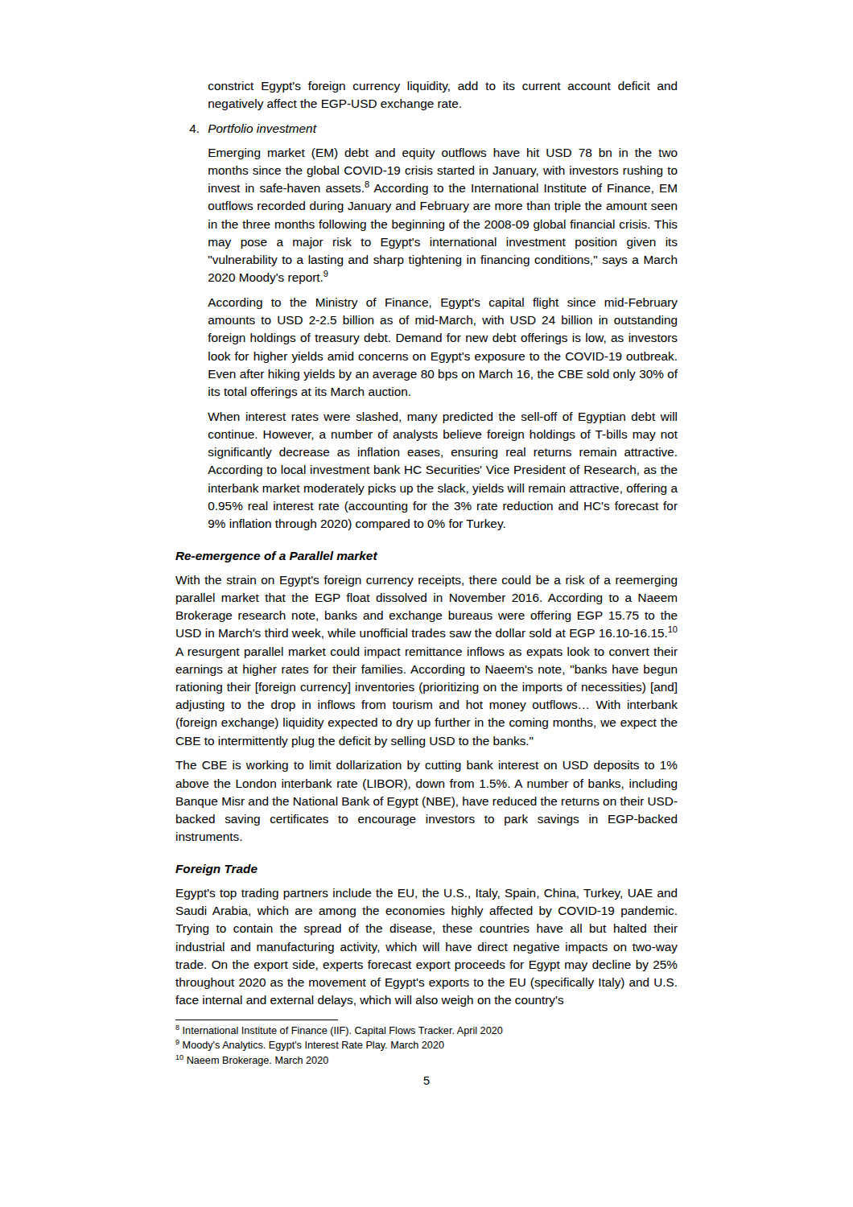constrict Egypt's foreign currency liquidity, add to its current account deficit and negatively affect the EGP-USD exchange rate.
4. Portfolio investment
Emerging market (EM) debt and equity outflows have hit USD 78 bn in the two months since the global COVID-19 crisis started in January, with investors rushing to invest in safe-haven assets.8 According to the International Institute of Finance, EM outflows recorded during January and February are more than triple the amount seen in the three months following the beginning of the 2008-09 global financial crisis. This may pose a major risk to Egypt's international investment position given its "vulnerability to a lasting and sharp tightening in financing conditions," says a March 2020 Moody's report.9
According to the Ministry of Finance, Egypt's capital flight since mid-February amounts to USD 2-2.5 billion as of mid-March, with USD 24 billion in outstanding foreign holdings of treasury debt. Demand for new debt offerings is low, as investors look for higher yields amid concerns on Egypt's exposure to the COVID-19 outbreak. Even after hiking yields by an average 80 bps on March 16, the CBE sold only 30% of its total offerings at its March auction.
When interest rates were slashed, many predicted the sell-off of Egyptian debt will continue. However, a number of analysts believe foreign holdings of T-bills may not significantly decrease as inflation eases, ensuring real returns remain attractive. According to local investment bank HC Securities' Vice President of Research, as the interbank market moderately picks up the slack, yields will remain attractive, offering a 0.95% real interest rate (accounting for the 3% rate reduction and HC's forecast for 9% inflation through 2020) compared to 0% for Turkey.
Re-emergence of a Parallel market
With the strain on Egypt's foreign currency receipts, there could be a risk of a reemerging parallel market that the EGP float dissolved in November 2016. According to a Naeem Brokerage research note, banks and exchange bureaus were offering EGP 15.75 to the USD in March's third week, while unofficial trades saw the dollar sold at EGP 16.10-16.15.10 A resurgent parallel market could impact remittance inflows as expats look to convert their earnings at higher rates for their families. According to Naeem's note, "banks have begun rationing their [foreign currency] inventories (prioritizing on the imports of necessities) [and] adjusting to the drop in inflows from tourism and hot money outflows… With interbank (foreign exchange) liquidity expected to dry up further in the coming months, we expect the CBE to intermittently plug the deficit by selling USD to the banks."
The CBE is working to limit dollarization by cutting bank interest on USD deposits to 1% above the London interbank rate (LIBOR), down from 1.5%. A number of banks, including Banque Misr and the National Bank of Egypt (NBE), have reduced the returns on their USD-backed saving certificates to encourage investors to park savings in EGP-backed instruments.
Foreign Trade
Egypt's top trading partners include the EU, the U.S., Italy, Spain, China, Turkey, UAE and Saudi Arabia, which are among the economies highly affected by COVID-19 pandemic. Trying to contain the spread of the disease, these countries have all but halted their industrial and manufacturing activity, which will have direct negative impacts on two-way trade. On the export side, experts forecast export proceeds for Egypt may decline by 25% throughout 2020 as the movement of Egypt's exports to the EU (specifically Italy) and U.S. face internal and external delays, which will also weigh on the country's
8 International Institute of Finance (IIF). Capital Flows Tracker. April 2020
9 Moody's Analytics. Egypt's Interest Rate Play. March 2020
10 Naeem Brokerage. March 2020
5